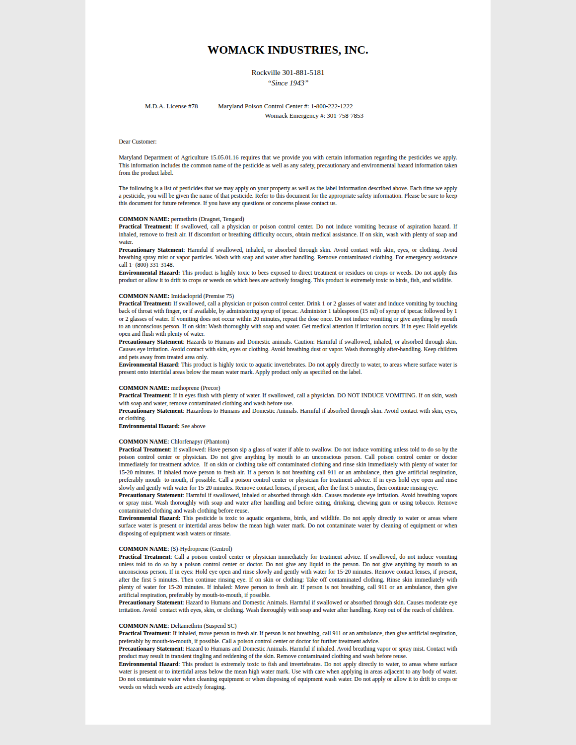WOMACK INDUSTRIES, INC.
Rockville 301-881-5181
“Since 1943”
M.D.A. License #78 Maryland Poison Control Center #: 1-800-222-1222
Womack Emergency #: 301-758-7853
Dear Customer:
Maryland Department of Agriculture 15.05.01.16 requires that we provide you with certain information regarding the pesticides we apply. This information includes the common name of the pesticide as well as any safety, precautionary and environmental hazard information taken from the product label.
The following is a list of pesticides that we may apply on your property as well as the label information described above. Each time we apply a pesticide, you will be given the name of that pesticide. Refer to this document for the appropriate safety information. Please be sure to keep this document for future reference. If you have any questions or concerns please contact us.
COMMON NAME: permethrin (Dragnet, Tengard)
Practical Treatment: If swallowed, call a physician or poison control center. Do not induce vomiting because of aspiration hazard. If inhaled, remove to fresh air. If discomfort or breathing difficulty occurs, obtain medical assistance. If on skin, wash with plenty of soap and water.
Precautionary Statement: Harmful if swallowed, inhaled, or absorbed through skin. Avoid contact with skin, eyes, or clothing. Avoid breathing spray mist or vapor particles. Wash with soap and water after handling. Remove contaminated clothing. For emergency assistance call 1- (800) 331-3148.
Environmental Hazard: This product is highly toxic to bees exposed to direct treatment or residues on crops or weeds. Do not apply this product or allow it to drift to crops or weeds on which bees are actively foraging. This product is extremely toxic to birds, fish, and wildlife.
COMMON NAME: Imidacloprid (Premise 75)
Practical Treatment: If swallowed, call a physician or poison control center. Drink 1 or 2 glasses of water and induce vomiting by touching back of throat with finger, or if available, by administering syrup of ipecac. Administer 1 tablespoon (15 ml) of syrup of ipecac followed by 1 or 2 glasses of water. If vomiting does not occur within 20 minutes, repeat the dose once. Do not induce vomiting or give anything by mouth to an unconscious person. If on skin: Wash thoroughly with soap and water. Get medical attention if irritation occurs. If in eyes: Hold eyelids open and flush with plenty of water.
Precautionary Statement: Hazards to Humans and Domestic animals. Caution: Harmful if swallowed, inhaled, or absorbed through skin. Causes eye irritation. Avoid contact with skin, eyes or clothing. Avoid breathing dust or vapor. Wash thoroughly after-handling. Keep children and pets away from treated area only.
Environmental Hazard: This product is highly toxic to aquatic invertebrates. Do not apply directly to water, to areas where surface water is present onto intertidal areas below the mean water mark. Apply product only as specified on the label.
COMMON NAME: methoprene (Precor)
Practical Treatment: If in eyes flush with plenty of water. If swallowed, call a physician. DO NOT INDUCE VOMITING. If on skin, wash with soap and water, remove contaminated clothing and wash before use.
Precautionary Statement: Hazardous to Humans and Domestic Animals. Harmful if absorbed through skin. Avoid contact with skin, eyes, or clothing.
Environmental Hazard: See above
COMMON NAME: Chlorfenapyr (Phantom)
Practical Treatment: If swallowed: Have person sip a glass of water if able to swallow. Do not induce vomiting unless told to do so by the poison control center or physician. Do not give anything by mouth to an unconscious person. Call poison control center or doctor immediately for treatment advice. If on skin or clothing take off contaminated clothing and rinse skin immediately with plenty of water for 15-20 minutes. If inhaled move person to fresh air. If a person is not breathing call 911 or an ambulance, then give artificial respiration, preferably mouth -to-mouth, if possible. Call a poison control center or physician for treatment advice. If in eyes hold eye open and rinse slowly and gently with water for 15-20 minutes. Remove contact lenses, if present, after the first 5 minutes, then continue rinsing eye.
Precautionary Statement: Harmful if swallowed, inhaled or absorbed through skin. Causes moderate eye irritation. Avoid breathing vapors or spray mist. Wash thoroughly with soap and water after handling and before eating, drinking, chewing gum or using tobacco. Remove contaminated clothing and wash clothing before reuse.
Environmental Hazard: This pesticide is toxic to aquatic organisms, birds, and wildlife. Do not apply directly to water or areas where surface water is present or intertidal areas below the mean high water mark. Do not contaminate water by cleaning of equipment or when disposing of equipment wash waters or rinsate.
COMMON NAME: (S)-Hydroprene (Gentrol)
Practical Treatment: Call a poison control center or physician immediately for treatment advice. If swallowed, do not induce vomiting unless told to do so by a poison control center or doctor. Do not give any liquid to the person. Do not give anything by mouth to an unconscious person. If in eyes: Hold eye open and rinse slowly and gently with water for 15-20 minutes. Remove contact lenses, if present, after the first 5 minutes. Then continue rinsing eye. If on skin or clothing: Take off contaminated clothing. Rinse skin immediately with plenty of water for 15-20 minutes. If inhaled: Move person to fresh air. If person is not breathing, call 911 or an ambulance, then give artificial respiration, preferably by mouth-to-mouth, if possible.
Precautionary Statement: Hazard to Humans and Domestic Animals. Harmful if swallowed or absorbed through skin. Causes moderate eye irritation. Avoid contact with eyes, skin, or clothing. Wash thoroughly with soap and water after handling. Keep out of the reach of children.
COMMON NAME: Deltamethrin (Suspend SC)
Practical Treatment: If inhaled, move person to fresh air. If person is not breathing, call 911 or an ambulance, then give artificial respiration, preferably by mouth-to-mouth, if possible. Call a poison control center or doctor for further treatment advice.
Precautionary Statement: Hazard to Humans and Domestic Animals. Harmful if inhaled. Avoid breathing vapor or spray mist. Contact with product may result in transient tingling and reddening of the skin. Remove contaminated clothing and wash before reuse.
Environmental Hazard: This product is extremely toxic to fish and invertebrates. Do not apply directly to water, to areas where surface water is present or to intertidal areas below the mean high water mark. Use with care when applying in areas adjacent to any body of water. Do not contaminate water when cleaning equipment or when disposing of equipment wash water. Do not apply or allow it to drift to crops or weeds on which weeds are actively foraging.